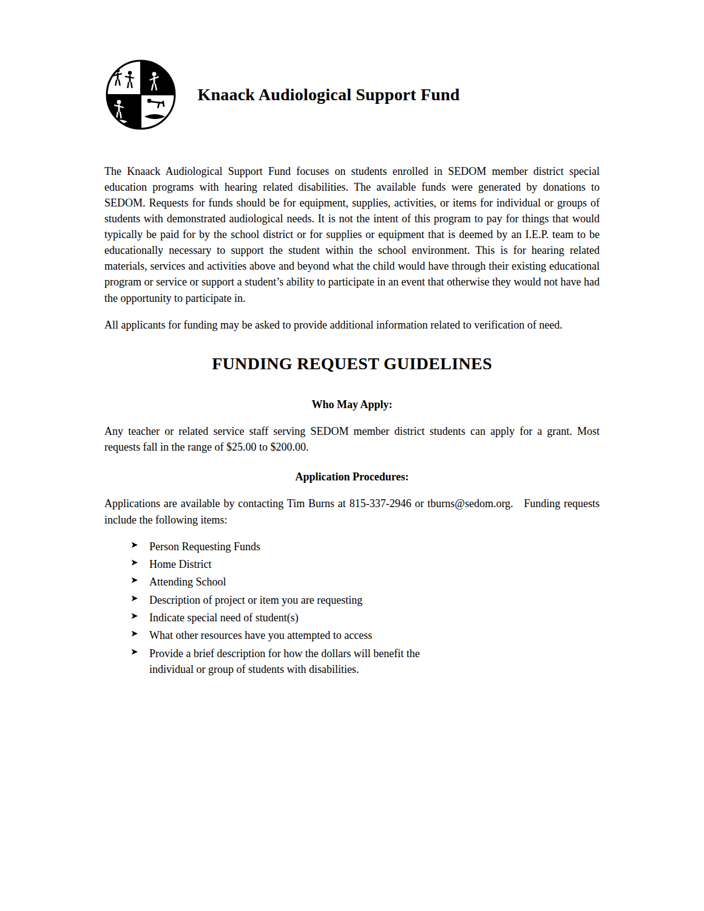Knaack Audiological Support Fund
The Knaack Audiological Support Fund focuses on students enrolled in SEDOM member district special education programs with hearing related disabilities. The available funds were generated by donations to SEDOM. Requests for funds should be for equipment, supplies, activities, or items for individual or groups of students with demonstrated audiological needs. It is not the intent of this program to pay for things that would typically be paid for by the school district or for supplies or equipment that is deemed by an I.E.P. team to be educationally necessary to support the student within the school environment. This is for hearing related materials, services and activities above and beyond what the child would have through their existing educational program or service or support a student’s ability to participate in an event that otherwise they would not have had the opportunity to participate in.
All applicants for funding may be asked to provide additional information related to verification of need.
FUNDING REQUEST GUIDELINES
Who May Apply:
Any teacher or related service staff serving SEDOM member district students can apply for a grant. Most requests fall in the range of $25.00 to $200.00.
Application Procedures:
Applications are available by contacting Tim Burns at 815-337-2946 or tburns@sedom.org. Funding requests include the following items:
Person Requesting Funds
Home District
Attending School
Description of project or item you are requesting
Indicate special need of student(s)
What other resources have you attempted to access
Provide a brief description for how the dollars will benefit theindividual or group of students with disabilities.